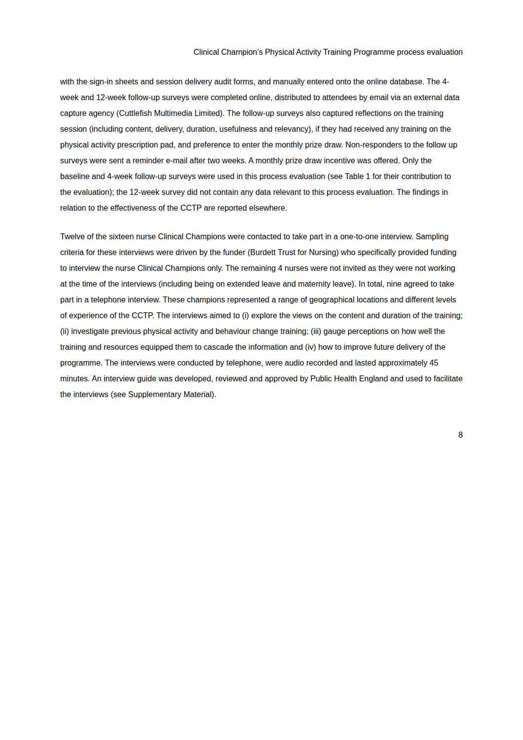Clinical Champion’s Physical Activity Training Programme process evaluation
with the sign-in sheets and session delivery audit forms, and manually entered onto the online database. The 4-week and 12-week follow-up surveys were completed online, distributed to attendees by email via an external data capture agency (Cuttlefish Multimedia Limited). The follow-up surveys also captured reflections on the training session (including content, delivery, duration, usefulness and relevancy), if they had received any training on the physical activity prescription pad, and preference to enter the monthly prize draw. Non-responders to the follow up surveys were sent a reminder e-mail after two weeks. A monthly prize draw incentive was offered. Only the baseline and 4-week follow-up surveys were used in this process evaluation (see Table 1 for their contribution to the evaluation); the 12-week survey did not contain any data relevant to this process evaluation. The findings in relation to the effectiveness of the CCTP are reported elsewhere.
Twelve of the sixteen nurse Clinical Champions were contacted to take part in a one-to-one interview. Sampling criteria for these interviews were driven by the funder (Burdett Trust for Nursing) who specifically provided funding to interview the nurse Clinical Champions only. The remaining 4 nurses were not invited as they were not working at the time of the interviews (including being on extended leave and maternity leave). In total, nine agreed to take part in a telephone interview. These champions represented a range of geographical locations and different levels of experience of the CCTP. The interviews aimed to (i) explore the views on the content and duration of the training; (ii) investigate previous physical activity and behaviour change training; (iii) gauge perceptions on how well the training and resources equipped them to cascade the information and (iv) how to improve future delivery of the programme. The interviews were conducted by telephone, were audio recorded and lasted approximately 45 minutes. An interview guide was developed, reviewed and approved by Public Health England and used to facilitate the interviews (see Supplementary Material).
8